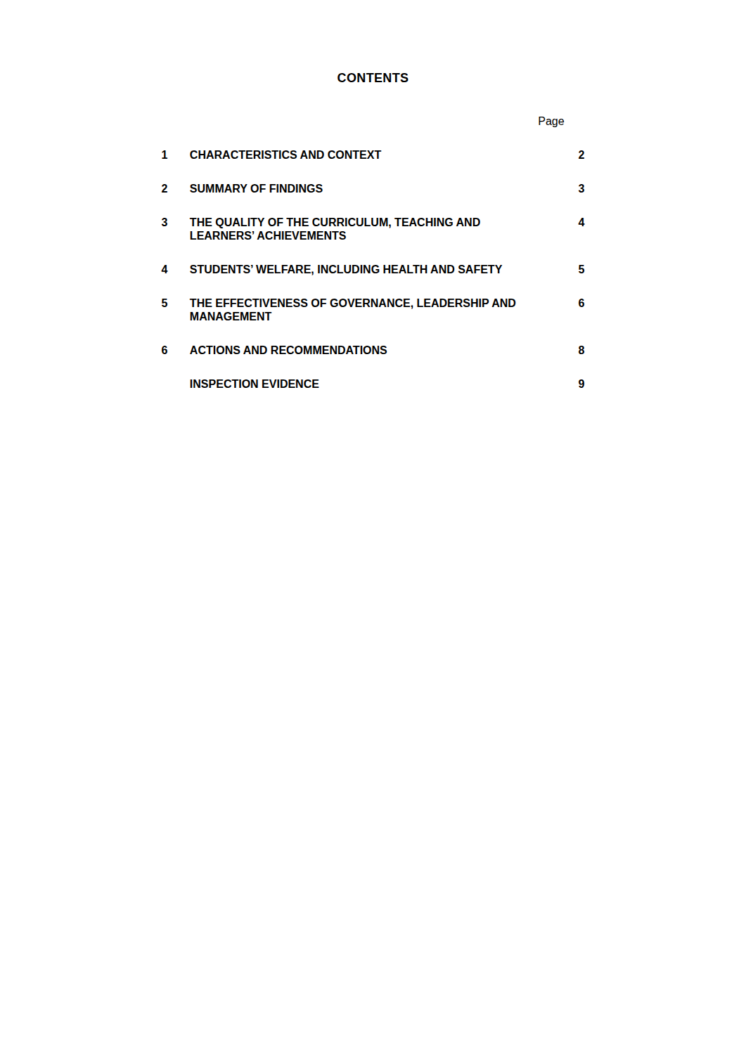CONTENTS
Page
| 1 | CHARACTERISTICS AND CONTEXT | 2 |
| 2 | SUMMARY OF FINDINGS | 3 |
| 3 | THE QUALITY OF THE CURRICULUM, TEACHING AND LEARNERS’ ACHIEVEMENTS | 4 |
| 4 | STUDENTS’ WELFARE, INCLUDING HEALTH AND SAFETY | 5 |
| 5 | THE EFFECTIVENESS OF GOVERNANCE, LEADERSHIP AND MANAGEMENT | 6 |
| 6 | ACTIONS AND RECOMMENDATIONS | 8 |
| | INSPECTION EVIDENCE | 9 |